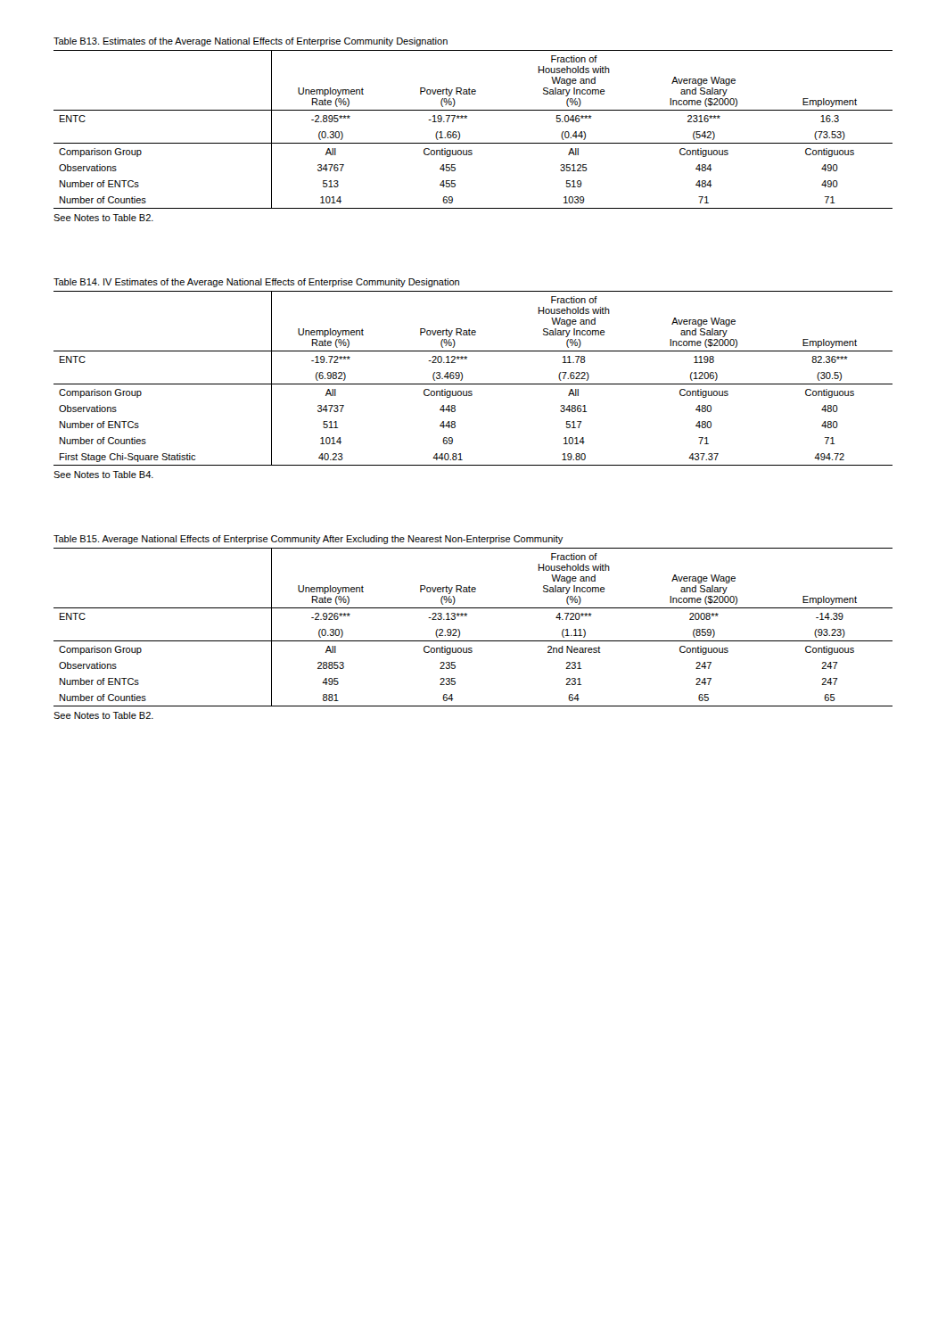Table B13. Estimates of the Average National Effects of Enterprise Community Designation
| | Unemployment Rate (%) | Poverty Rate (%) | Fraction of Households with Wage and Salary Income (%) | Average Wage and Salary Income ($2000) | Employment |
| --- | --- | --- | --- | --- | --- |
| ENTC | -2.895*** | -19.77*** | 5.046*** | 2316*** | 16.3 |
| | (0.30) | (1.66) | (0.44) | (542) | (73.53) |
| Comparison Group | All | Contiguous | All | Contiguous | Contiguous |
| Observations | 34767 | 455 | 35125 | 484 | 490 |
| Number of ENTCs | 513 | 455 | 519 | 484 | 490 |
| Number of Counties | 1014 | 69 | 1039 | 71 | 71 |
See Notes to Table B2.
Table B14. IV Estimates of the Average National Effects of Enterprise Community Designation
| | Unemployment Rate (%) | Poverty Rate (%) | Fraction of Households with Wage and Salary Income (%) | Average Wage and Salary Income ($2000) | Employment |
| --- | --- | --- | --- | --- | --- |
| ENTC | -19.72*** | -20.12*** | 11.78 | 1198 | 82.36*** |
| | (6.982) | (3.469) | (7.622) | (1206) | (30.5) |
| Comparison Group | All | Contiguous | All | Contiguous | Contiguous |
| Observations | 34737 | 448 | 34861 | 480 | 480 |
| Number of ENTCs | 511 | 448 | 517 | 480 | 480 |
| Number of Counties | 1014 | 69 | 1014 | 71 | 71 |
| First Stage Chi-Square Statistic | 40.23 | 440.81 | 19.80 | 437.37 | 494.72 |
See Notes to Table B4.
Table B15. Average National Effects of Enterprise Community After Excluding the Nearest Non-Enterprise Community
| | Unemployment Rate (%) | Poverty Rate (%) | Fraction of Households with Wage and Salary Income (%) | Average Wage and Salary Income ($2000) | Employment |
| --- | --- | --- | --- | --- | --- |
| ENTC | -2.926*** | -23.13*** | 4.720*** | 2008** | -14.39 |
| | (0.30) | (2.92) | (1.11) | (859) | (93.23) |
| Comparison Group | All | Contiguous | 2nd Nearest | Contiguous | Contiguous |
| Observations | 28853 | 235 | 231 | 247 | 247 |
| Number of ENTCs | 495 | 235 | 231 | 247 | 247 |
| Number of Counties | 881 | 64 | 64 | 65 | 65 |
See Notes to Table B2.